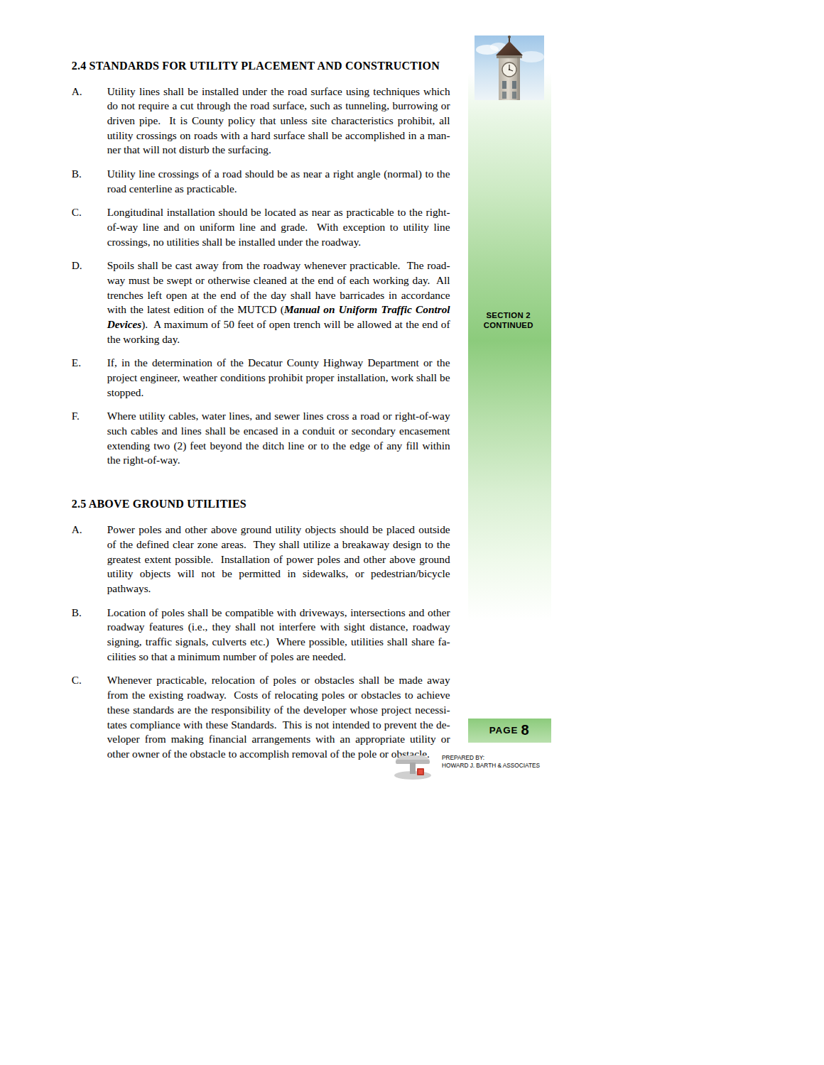SECTION 2
CONTINUED
2.4 STANDARDS FOR UTILITY PLACEMENT AND CONSTRUCTION
A.
Utility lines shall be installed under the road surface using techniques which do not require a cut through the road surface, such as tunneling, burrowing or driven pipe. It is County policy that unless site characteristics prohibit, all utility crossings on roads with a hard surface shall be accomplished in a manner that will not disturb the surfacing.
B.
Utility line crossings of a road should be as near a right angle (normal) to the road centerline as practicable.
C.
Longitudinal installation should be located as near as practicable to the right-of-way line and on uniform line and grade. With exception to utility line crossings, no utilities shall be installed under the roadway.
D.
Spoils shall be cast away from the roadway whenever practicable. The roadway must be swept or otherwise cleaned at the end of each working day. All trenches left open at the end of the day shall have barricades in accordance with the latest edition of the MUTCD (Manual on Uniform Traffic Control Devices). A maximum of 50 feet of open trench will be allowed at the end of the working day.
E.
If, in the determination of the Decatur County Highway Department or the project engineer, weather conditions prohibit proper installation, work shall be stopped.
F.
Where utility cables, water lines, and sewer lines cross a road or right-of-way such cables and lines shall be encased in a conduit or secondary encasement extending two (2) feet beyond the ditch line or to the edge of any fill within the right-of-way.
2.5 ABOVE GROUND UTILITIES
A.
Power poles and other above ground utility objects should be placed outside of the defined clear zone areas. They shall utilize a breakaway design to the greatest extent possible. Installation of power poles and other above ground utility objects will not be permitted in sidewalks, or pedestrian/bicycle pathways.
B.
Location of poles shall be compatible with driveways, intersections and other roadway features (i.e., they shall not interfere with sight distance, roadway signing, traffic signals, culverts etc.) Where possible, utilities shall share facilities so that a minimum number of poles are needed.
C.
Whenever practicable, relocation of poles or obstacles shall be made away from the existing roadway. Costs of relocating poles or obstacles to achieve these standards are the responsibility of the developer whose project necessitates compliance with these Standards. This is not intended to prevent the developer from making financial arrangements with an appropriate utility or other owner of the obstacle to accomplish removal of the pole or obstacle.
PAGE 8
PREPARED BY:
HOWARD J. BARTH & ASSOCIATES